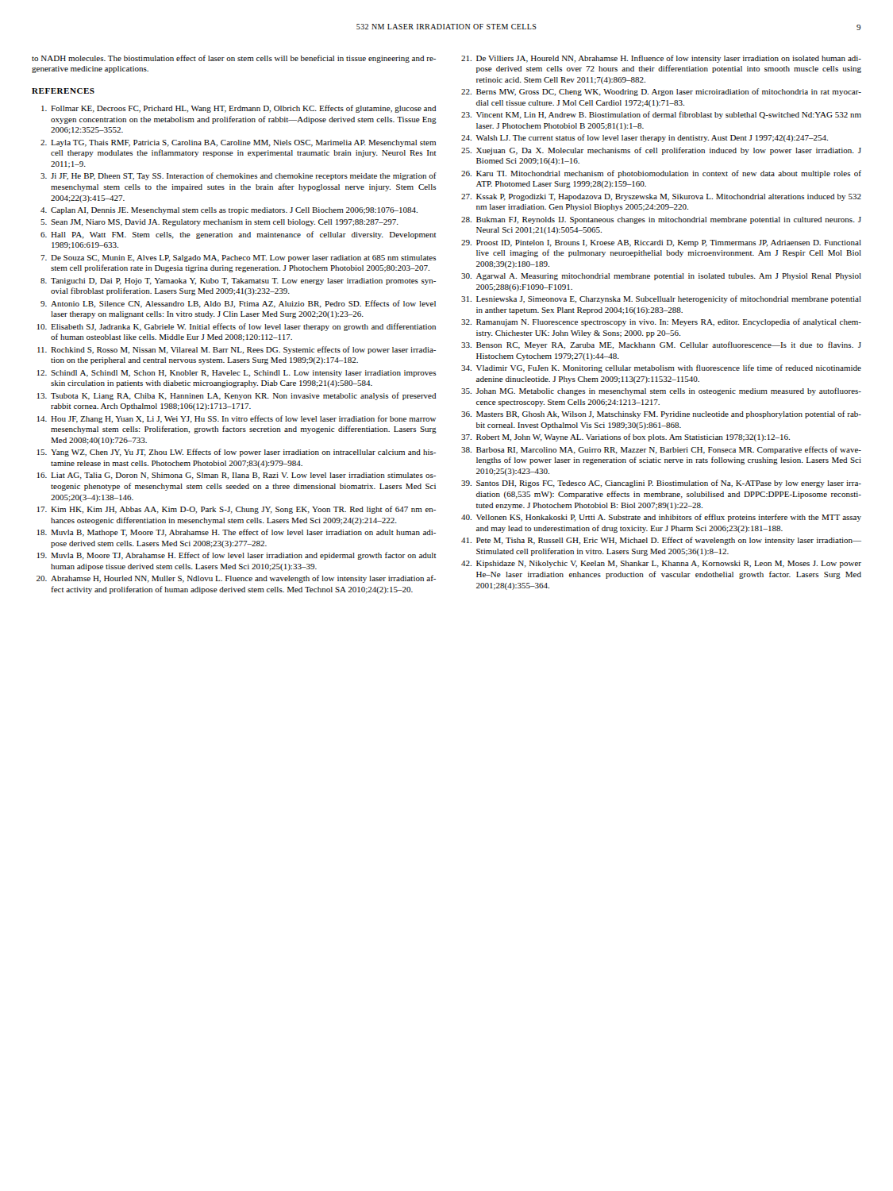532 NM LASER IRRADIATION OF STEM CELLS 9
to NADH molecules. The biostimulation effect of laser on stem cells will be beneficial in tissue engineering and regenerative medicine applications.
REFERENCES
Follmar KE, Decroos FC, Prichard HL, Wang HT, Erdmann D, Olbrich KC. Effects of glutamine, glucose and oxygen concentration on the metabolism and proliferation of rabbit—Adipose derived stem cells. Tissue Eng 2006;12:3525–3552.
Layla TG, Thais RMF, Patricia S, Carolina BA, Caroline MM, Niels OSC, Marimelia AP. Mesenchymal stem cell therapy modulates the inflammatory response in experimental traumatic brain injury. Neurol Res Int 2011;1–9.
Ji JF, He BP, Dheen ST, Tay SS. Interaction of chemokines and chemokine receptors meidate the migration of mesenchymal stem cells to the impaired sutes in the brain after hypoglossal nerve injury. Stem Cells 2004;22(3):415–427.
Caplan AI, Dennis JE. Mesenchymal stem cells as tropic mediators. J Cell Biochem 2006;98:1076–1084.
Sean JM, Niaro MS, David JA. Regulatory mechanism in stem cell biology. Cell 1997;88:287–297.
Hall PA, Watt FM. Stem cells, the generation and maintenance of cellular diversity. Development 1989;106:619–633.
De Souza SC, Munin E, Alves LP, Salgado MA, Pacheco MT. Low power laser radiation at 685 nm stimulates stem cell proliferation rate in Dugesia tigrina during regeneration. J Photochem Photobiol 2005;80:203–207.
Taniguchi D, Dai P, Hojo T, Yamaoka Y, Kubo T, Takamatsu T. Low energy laser irradiation promotes synovial fibroblast proliferation. Lasers Surg Med 2009;41(3):232–239.
Antonio LB, Silence CN, Alessandro LB, Aldo BJ, Ftima AZ, Aluizio BR, Pedro SD. Effects of low level laser therapy on malignant cells: In vitro study. J Clin Laser Med Surg 2002;20(1):23–26.
Elisabeth SJ, Jadranka K, Gabriele W. Initial effects of low level laser therapy on growth and differentiation of human osteoblast like cells. Middle Eur J Med 2008;120:112–117.
Rochkind S, Rosso M, Nissan M, Vilareal M. Barr NL, Rees DG. Systemic effects of low power laser irradiation on the peripheral and central nervous system. Lasers Surg Med 1989;9(2):174–182.
Schindl A, Schindl M, Schon H, Knobler R, Havelec L, Schindl L. Low intensity laser irradiation improves skin circulation in patients with diabetic microangiography. Diab Care 1998;21(4):580–584.
Tsubota K, Liang RA, Chiba K, Hanninen LA, Kenyon KR. Non invasive metabolic analysis of preserved rabbit cornea. Arch Opthalmol 1988;106(12):1713–1717.
Hou JF, Zhang H, Yuan X, Li J, Wei YJ, Hu SS. In vitro effects of low level laser irradiation for bone marrow mesenchymal stem cells: Proliferation, growth factors secretion and myogenic differentiation. Lasers Surg Med 2008;40(10):726–733.
Yang WZ, Chen JY, Yu JT, Zhou LW. Effects of low power laser irradiation on intracellular calcium and histamine release in mast cells. Photochem Photobiol 2007;83(4):979–984.
Liat AG, Talia G, Doron N, Shimona G, Slman R, Ilana B, Razi V. Low level laser irradiation stimulates osteogenic phenotype of mesenchymal stem cells seeded on a three dimensional biomatrix. Lasers Med Sci 2005;20(3–4):138–146.
Kim HK, Kim JH, Abbas AA, Kim D-O, Park S-J, Chung JY, Song EK, Yoon TR. Red light of 647 nm enhances osteogenic differentiation in mesenchymal stem cells. Lasers Med Sci 2009;24(2):214–222.
Muvla B, Mathope T, Moore TJ, Abrahamse H. The effect of low level laser irradiation on adult human adipose derived stem cells. Lasers Med Sci 2008;23(3):277–282.
Muvla B, Moore TJ, Abrahamse H. Effect of low level laser irradiation and epidermal growth factor on adult human adipose tissue derived stem cells. Lasers Med Sci 2010;25(1):33–39.
Abrahamse H, Hourled NN, Muller S, Ndlovu L. Fluence and wavelength of low intensity laser irradiation affect activity and proliferation of human adipose derived stem cells. Med Technol SA 2010;24(2):15–20.
De Villiers JA, Houreld NN, Abrahamse H. Influence of low intensity laser irradiation on isolated human adipose derived stem cells over 72 hours and their differentiation potential into smooth muscle cells using retinoic acid. Stem Cell Rev 2011;7(4):869–882.
Berns MW, Gross DC, Cheng WK, Woodring D. Argon laser microiradiation of mitochondria in rat myocardial cell tissue culture. J Mol Cell Cardiol 1972;4(1):71–83.
Vincent KM, Lin H, Andrew B. Biostimulation of dermal fibroblast by sublethal Q-switched Nd:YAG 532 nm laser. J Photochem Photobiol B 2005;81(1):1–8.
Walsh LJ. The current status of low level laser therapy in dentistry. Aust Dent J 1997;42(4):247–254.
Xuejuan G, Da X. Molecular mechanisms of cell proliferation induced by low power laser irradiation. J Biomed Sci 2009;16(4):1–16.
Karu TI. Mitochondrial mechanism of photobiomodulation in context of new data about multiple roles of ATP. Photomed Laser Surg 1999;28(2):159–160.
Kssak P, Progodizki T, Hapodazova D, Bryszewska M, Sikurova L. Mitochondrial alterations induced by 532 nm laser irradiation. Gen Physiol Biophys 2005;24:209–220.
Bukman FJ, Reynolds IJ. Spontaneous changes in mitochondrial membrane potential in cultured neurons. J Neural Sci 2001;21(14):5054–5065.
Proost ID, Pintelon I, Brouns I, Kroese AB, Riccardi D, Kemp P, Timmermans JP, Adriaensen D. Functional live cell imaging of the pulmonary neuroepithelial body microenvironment. Am J Respir Cell Mol Biol 2008;39(2):180–189.
Agarwal A. Measuring mitochondrial membrane potential in isolated tubules. Am J Physiol Renal Physiol 2005;288(6):F1090–F1091.
Lesniewska J, Simeonova E, Charzynska M. Subcellualr heterogenicity of mitochondrial membrane potential in anther tapetum. Sex Plant Reprod 2004;16(16):283–288.
Ramanujam N. Fluorescence spectroscopy in vivo. In: Meyers RA, editor. Encyclopedia of analytical chemistry. Chichester UK: John Wiley & Sons; 2000. pp 20–56.
Benson RC, Meyer RA, Zaruba ME, Mackhann GM. Cellular autofluorescence—Is it due to flavins. J Histochem Cytochem 1979;27(1):44–48.
Vladimir VG, FuJen K. Monitoring cellular metabolism with fluorescence life time of reduced nicotinamide adenine dinucleotide. J Phys Chem 2009;113(27):11532–11540.
Johan MG. Metabolic changes in mesenchymal stem cells in osteogenic medium measured by autofluorescence spectroscopy. Stem Cells 2006;24:1213–1217.
Masters BR, Ghosh Ak, Wilson J, Matschinsky FM. Pyridine nucleotide and phosphorylation potential of rabbit corneal. Invest Opthalmol Vis Sci 1989;30(5):861–868.
Robert M, John W, Wayne AL. Variations of box plots. Am Statistician 1978;32(1):12–16.
Barbosa RI, Marcolino MA, Guirro RR, Mazzer N, Barbieri CH, Fonseca MR. Comparative effects of wavelengths of low power laser in regeneration of sciatic nerve in rats following crushing lesion. Lasers Med Sci 2010;25(3):423–430.
Santos DH, Rigos FC, Tedesco AC, Ciancaglini P. Biostimulation of Na, K-ATPase by low energy laser irradiation (68,535 mW): Comparative effects in membrane, solubilised and DPPC:DPPE-Liposome reconstituted enzyme. J Photochem Photobiol B: Biol 2007;89(1):22–28.
Vellonen KS, Honkakoski P, Urtti A. Substrate and inhibitors of efflux proteins interfere with the MTT assay and may lead to underestimation of drug toxicity. Eur J Pharm Sci 2006;23(2):181–188.
Pete M, Tisha R, Russell GH, Eric WH, Michael D. Effect of wavelength on low intensity laser irradiation—Stimulated cell proliferation in vitro. Lasers Surg Med 2005;36(1):8–12.
Kipshidaze N, Nikolychic V, Keelan M, Shankar L, Khanna A, Kornowski R, Leon M, Moses J. Low power He–Ne laser irradiation enhances production of vascular endothelial growth factor. Lasers Surg Med 2001;28(4):355–364.